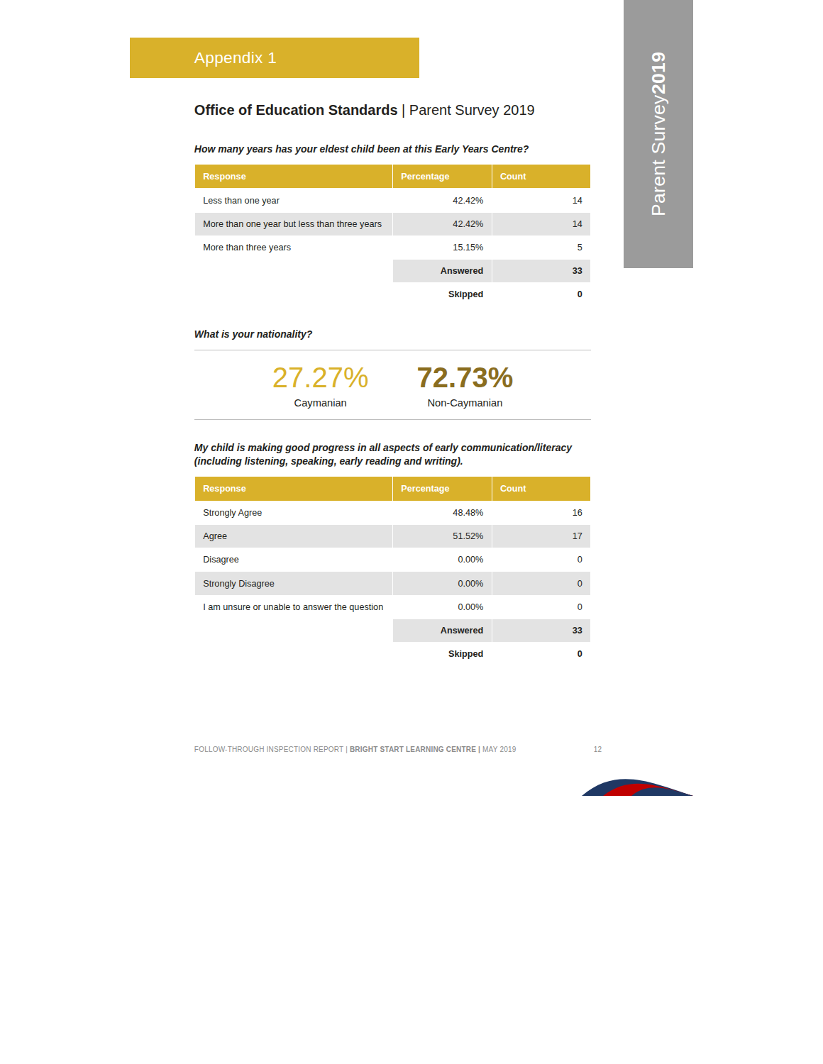Parent Survey 2019
Appendix 1
Office of Education Standards | Parent Survey 2019
How many years has your eldest child been at this Early Years Centre?
| Response | Percentage | Count |
| --- | --- | --- |
| Less than one year | 42.42% | 14 |
| More than one year but less than three years | 42.42% | 14 |
| More than three years | 15.15% | 5 |
| | Answered | 33 |
| | Skipped | 0 |
What is your nationality?
27.27%
Caymanian
72.73%
Non-Caymanian
My child is making good progress in all aspects of early communication/literacy (including listening, speaking, early reading and writing).
| Response | Percentage | Count |
| --- | --- | --- |
| Strongly Agree | 48.48% | 16 |
| Agree | 51.52% | 17 |
| Disagree | 0.00% | 0 |
| Strongly Disagree | 0.00% | 0 |
| I am unsure or unable to answer the question | 0.00% | 0 |
| | Answered | 33 |
| | Skipped | 0 |
12 FOLLOW-THROUGH INSPECTION REPORT | BRIGHT START LEARNING CENTRE | MAY 2019